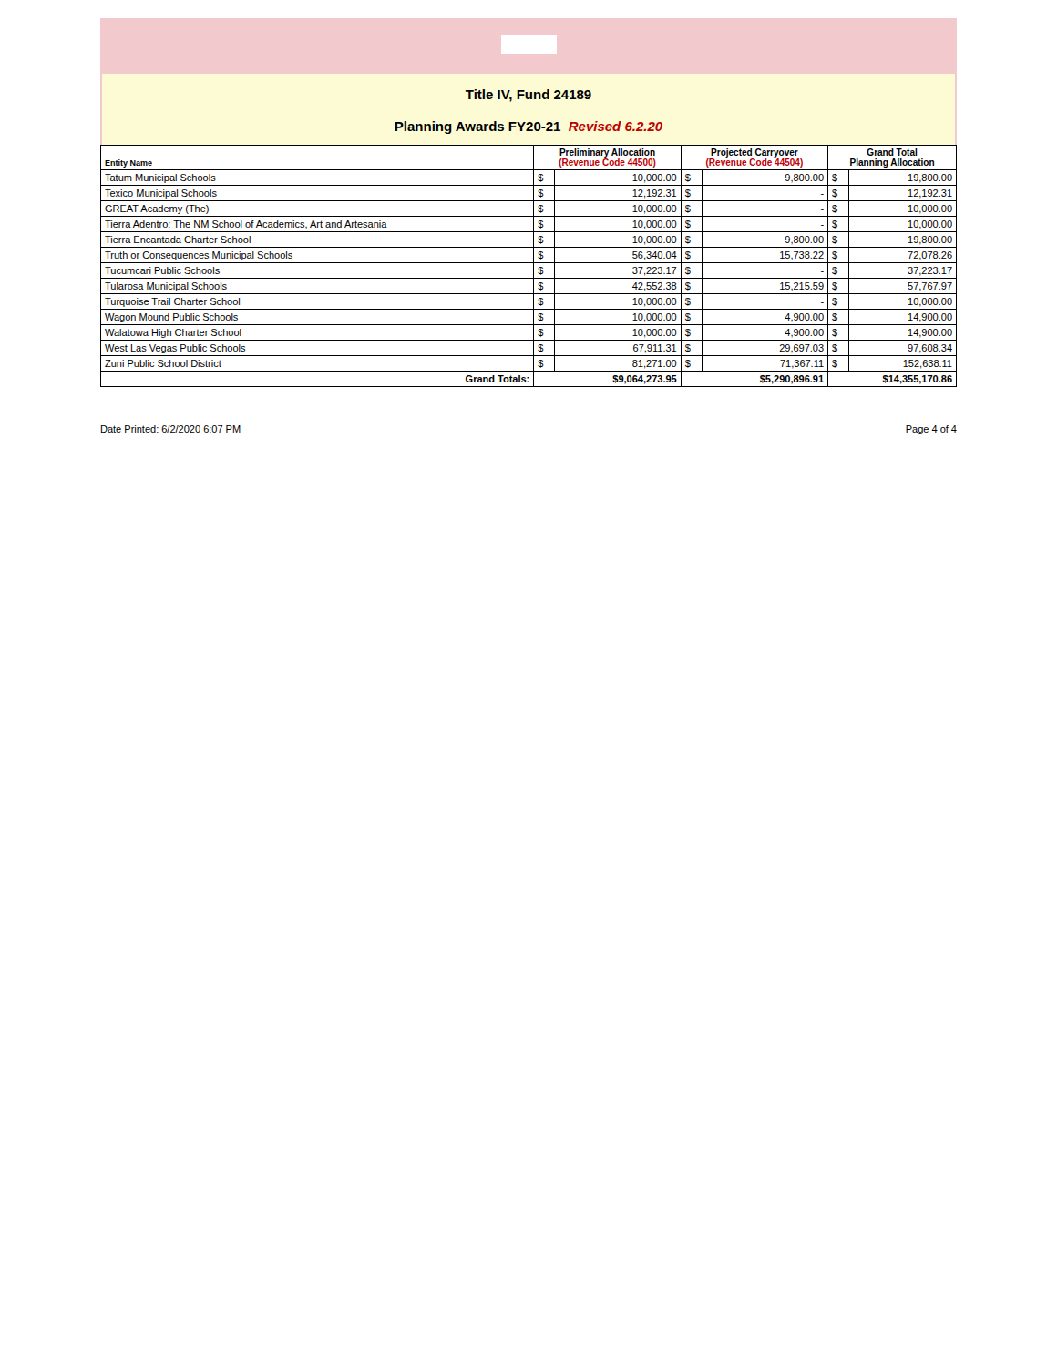Title IV, Fund 24189
Planning Awards FY20-21 Revised 6.2.20
| Entity Name | Preliminary Allocation (Revenue Code 44500) | Projected Carryover (Revenue Code 44504) | Grand Total Planning Allocation |
| --- | --- | --- | --- |
| Tatum Municipal Schools | $ | 10,000.00 | $ | 9,800.00 | $ | 19,800.00 |
| Texico Municipal Schools | $ | 12,192.31 | $ | - | $ | 12,192.31 |
| GREAT Academy (The) | $ | 10,000.00 | $ | - | $ | 10,000.00 |
| Tierra Adentro: The NM School of Academics, Art and Artesania | $ | 10,000.00 | $ | - | $ | 10,000.00 |
| Tierra Encantada Charter School | $ | 10,000.00 | $ | 9,800.00 | $ | 19,800.00 |
| Truth or Consequences Municipal Schools | $ | 56,340.04 | $ | 15,738.22 | $ | 72,078.26 |
| Tucumcari Public Schools | $ | 37,223.17 | $ | - | $ | 37,223.17 |
| Tularosa Municipal Schools | $ | 42,552.38 | $ | 15,215.59 | $ | 57,767.97 |
| Turquoise Trail Charter School | $ | 10,000.00 | $ | - | $ | 10,000.00 |
| Wagon Mound Public Schools | $ | 10,000.00 | $ | 4,900.00 | $ | 14,900.00 |
| Walatowa High Charter School | $ | 10,000.00 | $ | 4,900.00 | $ | 14,900.00 |
| West Las Vegas Public Schools | $ | 67,911.31 | $ | 29,697.03 | $ | 97,608.34 |
| Zuni Public School District | $ | 81,271.00 | $ | 71,367.11 | $ | 152,638.11 |
| Grand Totals: | $9,064,273.95 | $5,290,896.91 | $14,355,170.86 |
Date Printed: 6/2/2020 6:07 PM Page 4 of 4